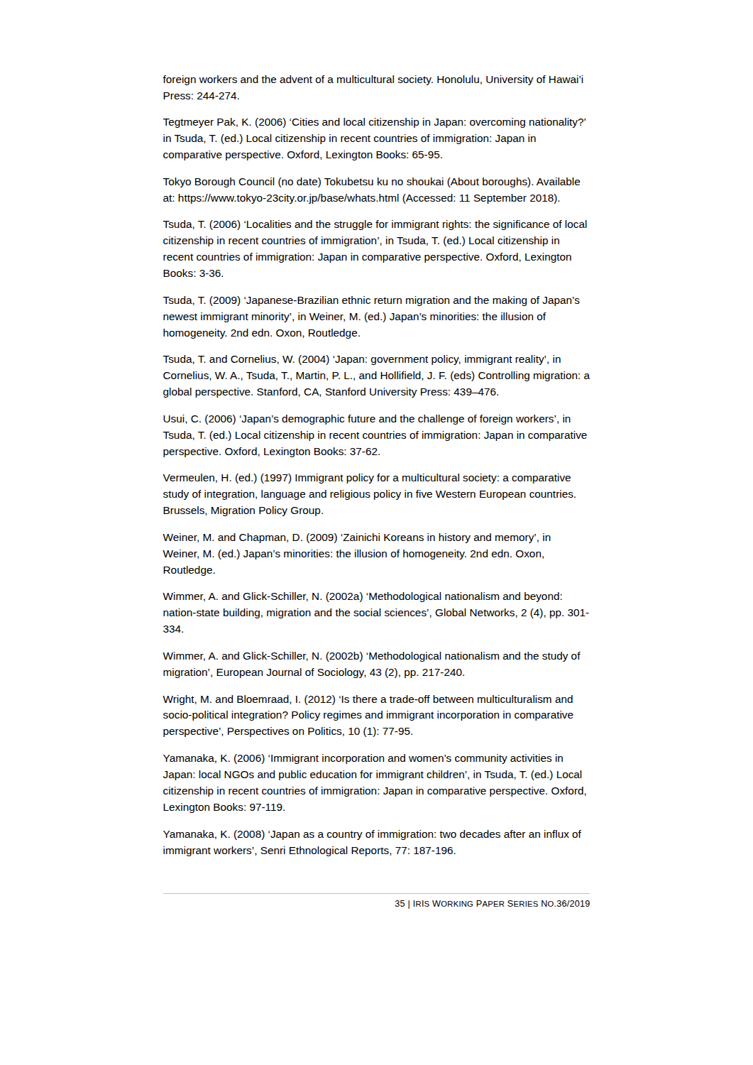foreign workers and the advent of a multicultural society. Honolulu, University of Hawai’i Press: 244-274.
Tegtmeyer Pak, K. (2006) ‘Cities and local citizenship in Japan: overcoming nationality?’ in Tsuda, T. (ed.) Local citizenship in recent countries of immigration: Japan in comparative perspective. Oxford, Lexington Books: 65-95.
Tokyo Borough Council (no date) Tokubetsu ku no shoukai (About boroughs). Available at: https://www.tokyo-23city.or.jp/base/whats.html (Accessed: 11 September 2018).
Tsuda, T. (2006) ‘Localities and the struggle for immigrant rights: the significance of local citizenship in recent countries of immigration’, in Tsuda, T. (ed.) Local citizenship in recent countries of immigration: Japan in comparative perspective. Oxford, Lexington Books: 3-36.
Tsuda, T. (2009) ‘Japanese-Brazilian ethnic return migration and the making of Japan’s newest immigrant minority’, in Weiner, M. (ed.) Japan’s minorities: the illusion of homogeneity. 2nd edn. Oxon, Routledge.
Tsuda, T. and Cornelius, W. (2004) ‘Japan: government policy, immigrant reality’, in Cornelius, W. A., Tsuda, T., Martin, P. L., and Hollifield, J. F. (eds) Controlling migration: a global perspective. Stanford, CA, Stanford University Press: 439–476.
Usui, C. (2006) ‘Japan’s demographic future and the challenge of foreign workers’, in Tsuda, T. (ed.) Local citizenship in recent countries of immigration: Japan in comparative perspective. Oxford, Lexington Books: 37-62.
Vermeulen, H. (ed.) (1997) Immigrant policy for a multicultural society: a comparative study of integration, language and religious policy in five Western European countries. Brussels, Migration Policy Group.
Weiner, M. and Chapman, D. (2009) ‘Zainichi Koreans in history and memory’, in Weiner, M. (ed.) Japan’s minorities: the illusion of homogeneity. 2nd edn. Oxon, Routledge.
Wimmer, A. and Glick-Schiller, N. (2002a) ‘Methodological nationalism and beyond: nation-state building, migration and the social sciences’, Global Networks, 2 (4), pp. 301-334.
Wimmer, A. and Glick-Schiller, N. (2002b) ‘Methodological nationalism and the study of migration’, European Journal of Sociology, 43 (2), pp. 217-240.
Wright, M. and Bloemraad, I. (2012) ‘Is there a trade-off between multiculturalism and socio-political integration? Policy regimes and immigrant incorporation in comparative perspective’, Perspectives on Politics, 10 (1): 77-95.
Yamanaka, K. (2006) ‘Immigrant incorporation and women’s community activities in Japan: local NGOs and public education for immigrant children’, in Tsuda, T. (ed.) Local citizenship in recent countries of immigration: Japan in comparative perspective. Oxford, Lexington Books: 97-119.
Yamanaka, K. (2008) ‘Japan as a country of immigration: two decades after an influx of immigrant workers’, Senri Ethnological Reports, 77: 187-196.
35 | IRIS WORKING PAPER SERIES NO.36/2019